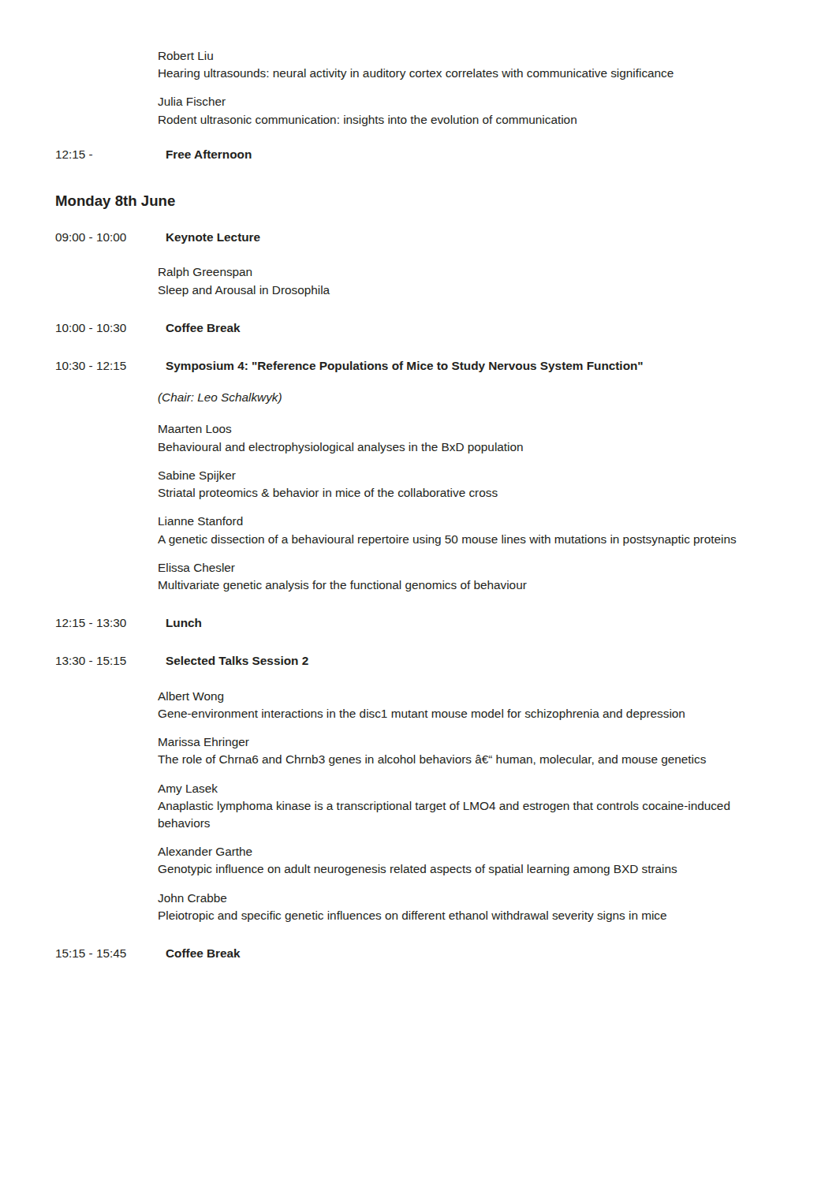Robert Liu Hearing ultrasounds: neural activity in auditory cortex correlates with communicative significance
Julia Fischer Rodent ultrasonic communication: insights into the evolution of communication
12:15 -
Free Afternoon
Monday 8th June
09:00 - 10:00
Keynote Lecture
Ralph Greenspan Sleep and Arousal in Drosophila
10:00 - 10:30
Coffee Break
10:30 - 12:15
Symposium 4: "Reference Populations of Mice to Study Nervous System Function"
(Chair: Leo Schalkwyk)
Maarten Loos Behavioural and electrophysiological analyses in the BxD population
Sabine Spijker Striatal proteomics & behavior in mice of the collaborative cross
Lianne Stanford A genetic dissection of a behavioural repertoire using 50 mouse lines with mutations in postsynaptic proteins
Elissa Chesler Multivariate genetic analysis for the functional genomics of behaviour
12:15 - 13:30
Lunch
13:30 - 15:15
Selected Talks Session 2
Albert Wong Gene-environment interactions in the disc1 mutant mouse model for schizophrenia and depression
Marissa Ehringer The role of Chrna6 and Chrnb3 genes in alcohol behaviors â€“ human, molecular, and mouse genetics
Amy Lasek Anaplastic lymphoma kinase is a transcriptional target of LMO4 and estrogen that controls cocaine-induced behaviors
Alexander Garthe Genotypic influence on adult neurogenesis related aspects of spatial learning among BXD strains
John Crabbe Pleiotropic and specific genetic influences on different ethanol withdrawal severity signs in mice
15:15 - 15:45
Coffee Break